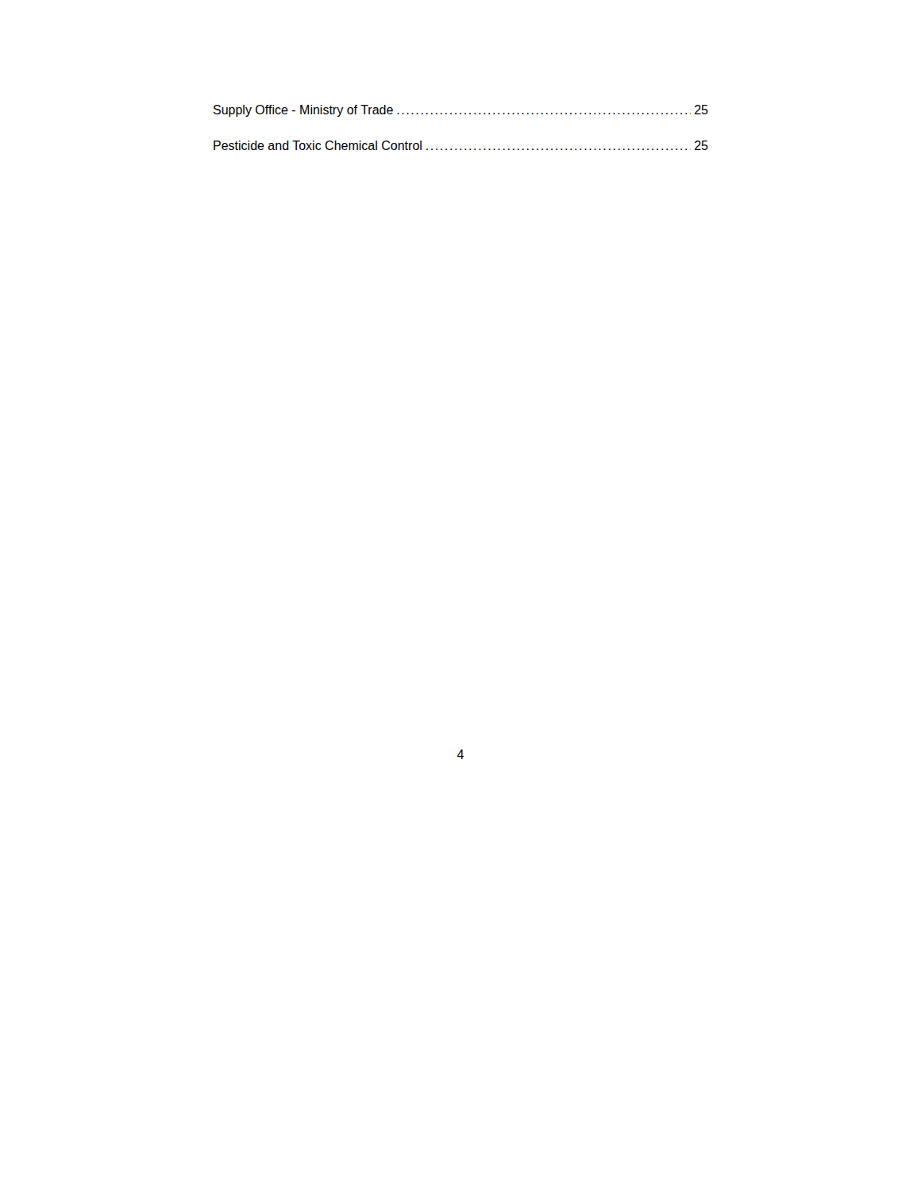Supply Office - Ministry of Trade .................................................................................................. 25
Pesticide and Toxic Chemical Control .............................................................................................. 25
4